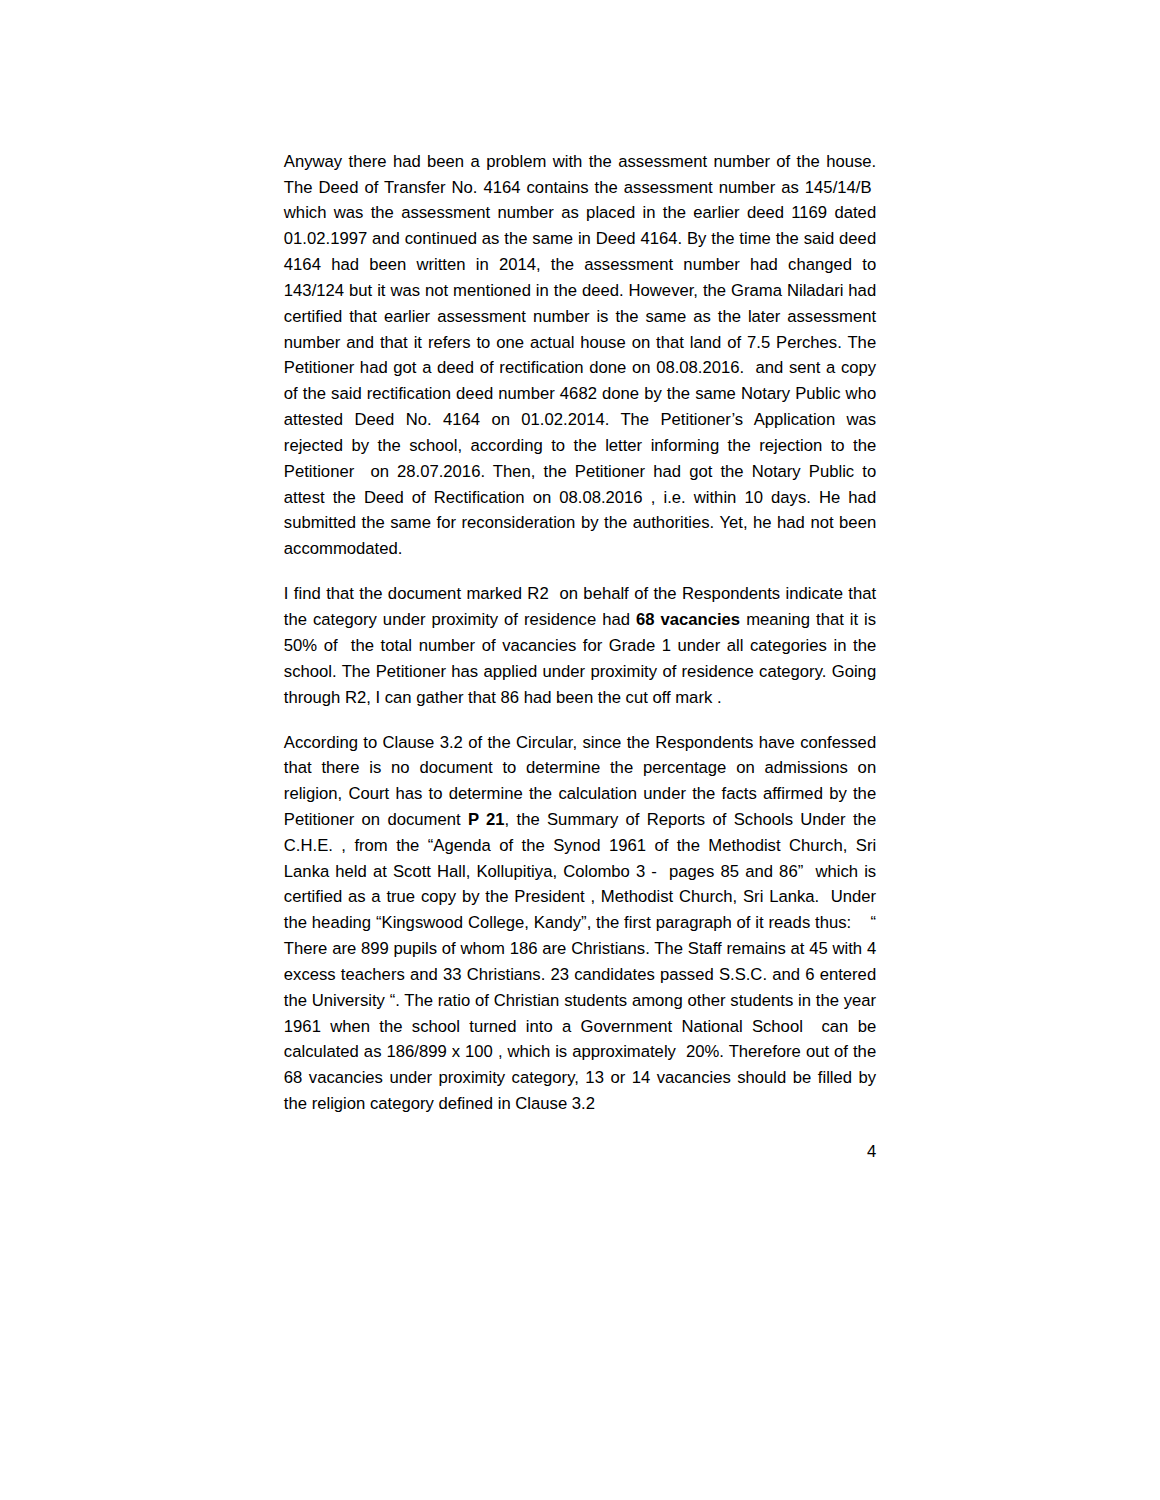Anyway there had been a problem with the assessment number of the house. The Deed of Transfer No. 4164 contains the assessment number as 145/14/B which was the assessment number as placed in the earlier deed 1169 dated 01.02.1997 and continued as the same in Deed 4164. By the time the said deed 4164 had been written in 2014, the assessment number had changed to 143/124 but it was not mentioned in the deed. However, the Grama Niladari had certified that earlier assessment number is the same as the later assessment number and that it refers to one actual house on that land of 7.5 Perches. The Petitioner had got a deed of rectification done on 08.08.2016. and sent a copy of the said rectification deed number 4682 done by the same Notary Public who attested Deed No. 4164 on 01.02.2014. The Petitioner’s Application was rejected by the school, according to the letter informing the rejection to the Petitioner on 28.07.2016. Then, the Petitioner had got the Notary Public to attest the Deed of Rectification on 08.08.2016 , i.e. within 10 days. He had submitted the same for reconsideration by the authorities. Yet, he had not been accommodated.
I find that the document marked R2 on behalf of the Respondents indicate that the category under proximity of residence had 68 vacancies meaning that it is 50% of the total number of vacancies for Grade 1 under all categories in the school. The Petitioner has applied under proximity of residence category. Going through R2, I can gather that 86 had been the cut off mark .
According to Clause 3.2 of the Circular, since the Respondents have confessed that there is no document to determine the percentage on admissions on religion, Court has to determine the calculation under the facts affirmed by the Petitioner on document P 21, the Summary of Reports of Schools Under the C.H.E. , from the “Agenda of the Synod 1961 of the Methodist Church, Sri Lanka held at Scott Hall, Kollupitiya, Colombo 3 - pages 85 and 86” which is certified as a true copy by the President , Methodist Church, Sri Lanka. Under the heading “Kingswood College, Kandy”, the first paragraph of it reads thus: “ There are 899 pupils of whom 186 are Christians. The Staff remains at 45 with 4 excess teachers and 33 Christians. 23 candidates passed S.S.C. and 6 entered the University “. The ratio of Christian students among other students in the year 1961 when the school turned into a Government National School can be calculated as 186/899 x 100 , which is approximately 20%. Therefore out of the 68 vacancies under proximity category, 13 or 14 vacancies should be filled by the religion category defined in Clause 3.2
4